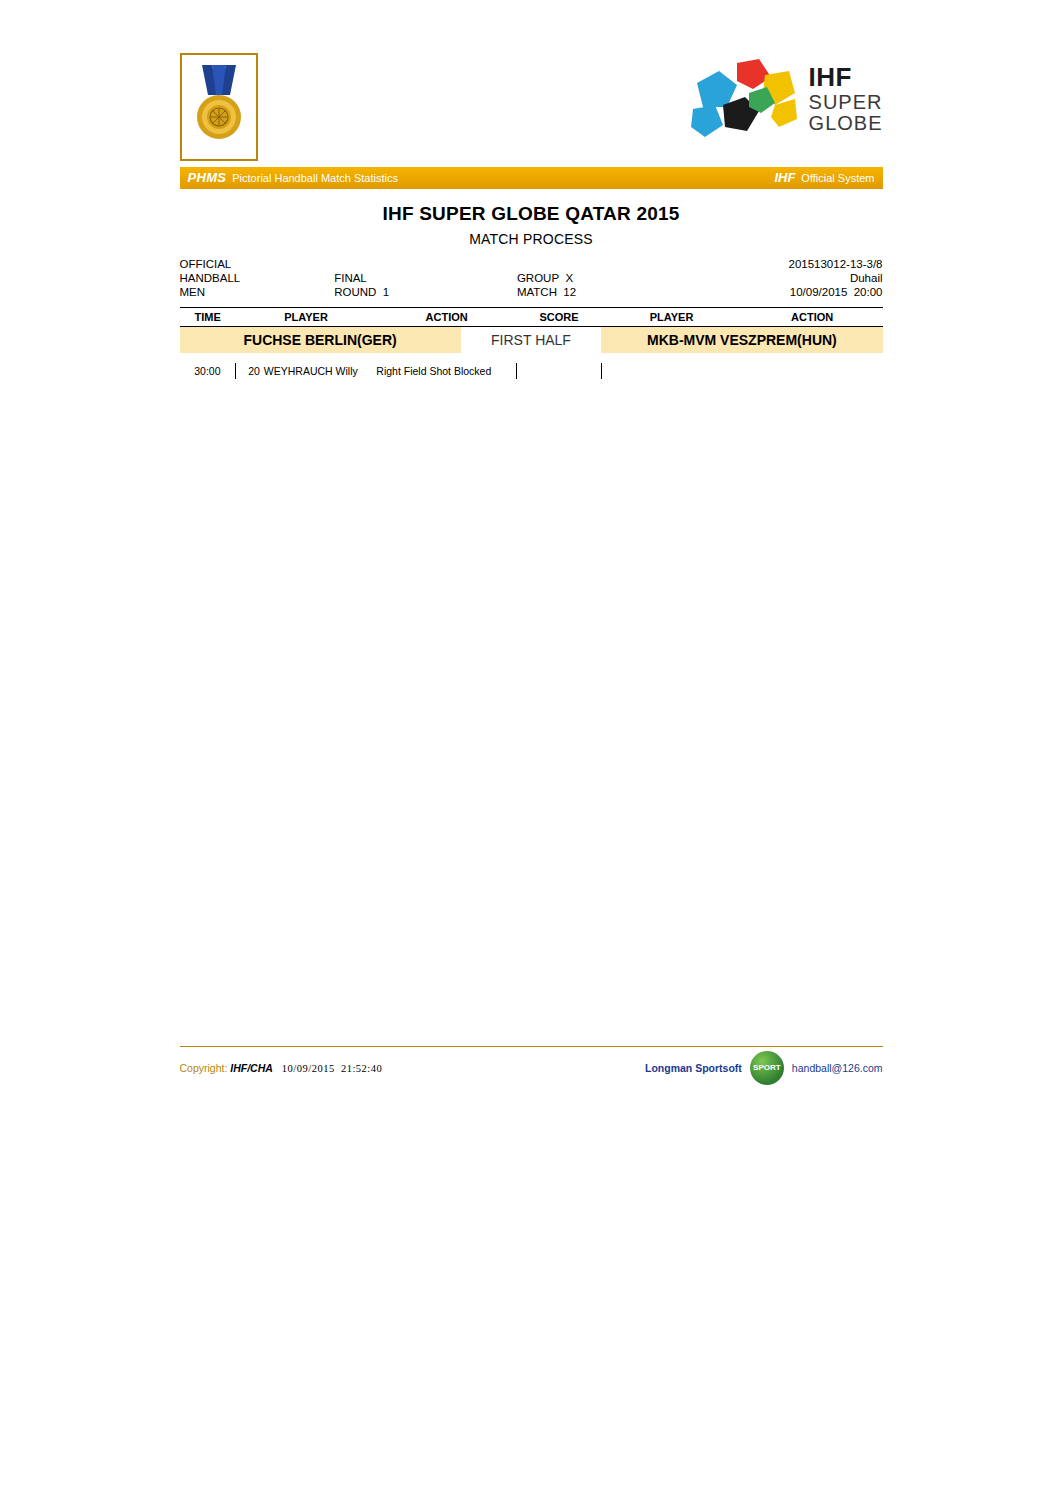IHF
SUPER
GLOBE
PHMS Pictorial Handball Match Statistics
IHF Official System
IHF SUPER GLOBE QATAR 2015
MATCH PROCESS
| OFFICIAL | | | 201513012-13-3/8 |
| HANDBALL | FINAL | GROUP X | Duhail |
| MEN | ROUND 1 | MATCH 12 | 10/09/2015 20:00 |
| TIME | PLAYER | ACTION | SCORE | PLAYER | ACTION |
| FUCHSE BERLIN(GER) | FIRST HALF | MKB-MVM VESZPREM(HUN) |
| 30:00 | 20 | WEYHRAUCH Willy | Right Field Shot Blocked | | | |
Copyright: IHF/CHA 10/09/2015 21:52:40
Longman Sportsoft SPORT handball@126.com